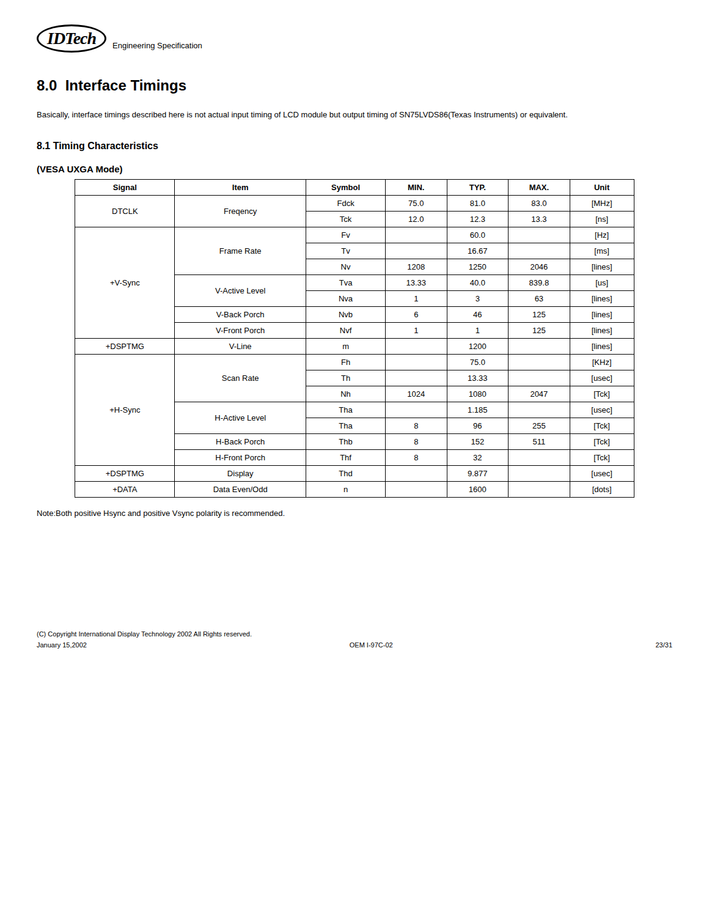IDTech Engineering Specification
8.0 Interface Timings
Basically, interface timings described here is not actual input timing of LCD module but output timing of SN75LVDS86(Texas Instruments) or equivalent.
8.1 Timing Characteristics
(VESA UXGA Mode)
| Signal | Item | Symbol | MIN. | TYP. | MAX. | Unit |
| --- | --- | --- | --- | --- | --- | --- |
| DTCLK | Freqency | Fdck | 75.0 | 81.0 | 83.0 | [MHz] |
| Tck | 12.0 | 12.3 | 13.3 | [ns] |
| +V-Sync | Frame Rate | Fv | | 60.0 | | [Hz] |
| Tv | | 16.67 | | [ms] |
| Nv | 1208 | 1250 | 2046 | [lines] |
| V-Active Level | Tva | 13.33 | 40.0 | 839.8 | [us] |
| Nva | 1 | 3 | 63 | [lines] |
| V-Back Porch | Nvb | 6 | 46 | 125 | [lines] |
| V-Front Porch | Nvf | 1 | 1 | 125 | [lines] |
| +DSPTMG | V-Line | m | | 1200 | | [lines] |
| +H-Sync | Scan Rate | Fh | | 75.0 | | [KHz] |
| Th | | 13.33 | | [usec] |
| Nh | 1024 | 1080 | 2047 | [Tck] |
| H-Active Level | Tha | | 1.185 | | [usec] |
| Tha | 8 | 96 | 255 | [Tck] |
| H-Back Porch | Thb | 8 | 152 | 511 | [Tck] |
| H-Front Porch | Thf | 8 | 32 | | [Tck] |
| +DSPTMG | Display | Thd | | 9.877 | | [usec] |
| +DATA | Data Even/Odd | n | | 1600 | | [dots] |
Note:Both positive Hsync and positive Vsync polarity is recommended.
(C) Copyright International Display Technology 2002 All Rights reserved.
January 15,2002 OEM I-97C-02 23/31